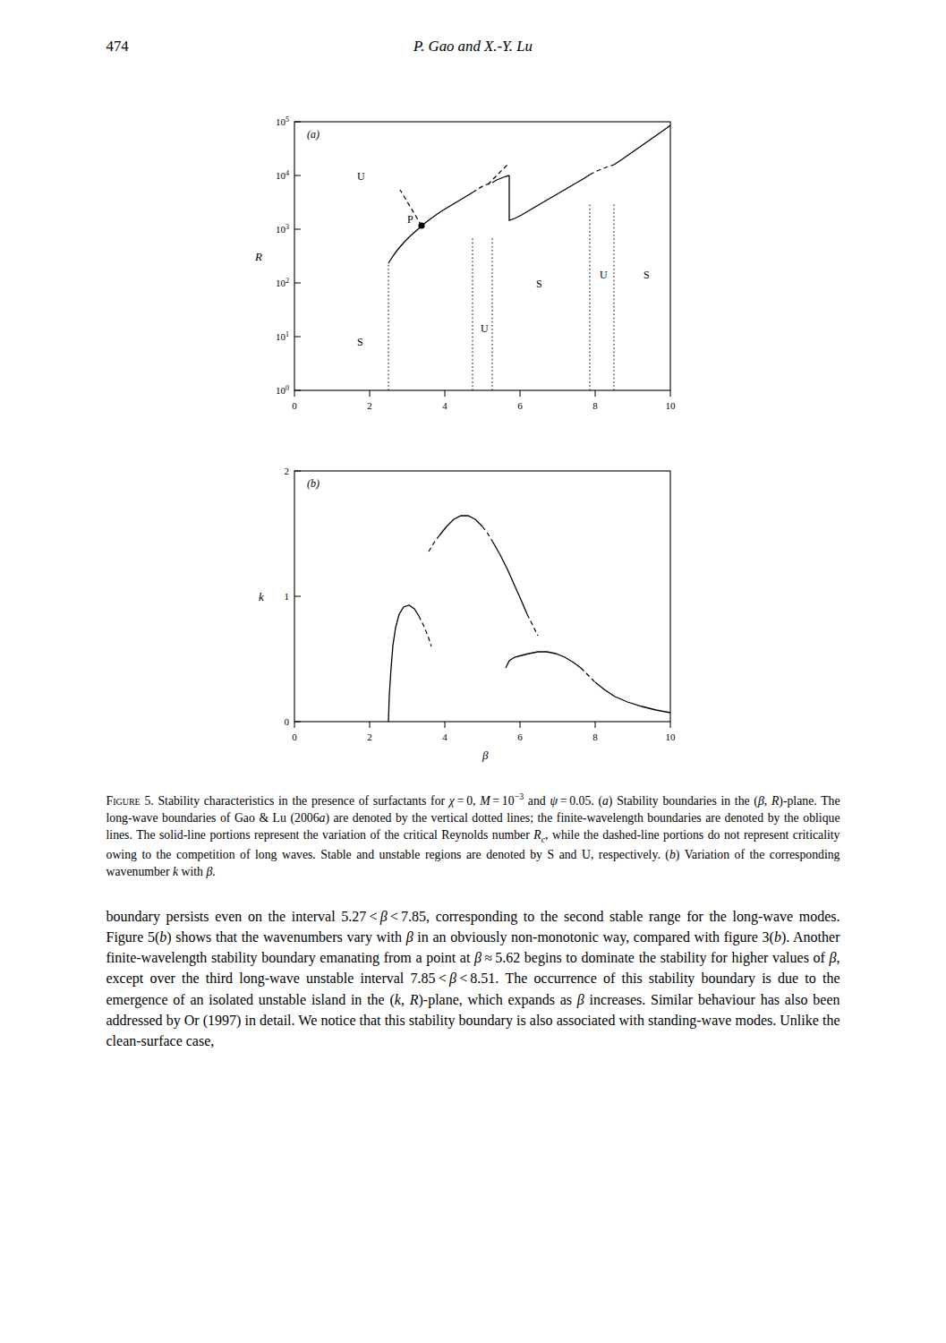474 P. Gao and X.-Y. Lu
(a) 100 101 102 103 104 105 R 0 2 4 6 8 10 P U S U S U S (b) 0 1 2 k 0 2 4 6 8 10 β
Figure 5. Stability characteristics in the presence of surfactants for χ = 0, M = 10−3 and ψ = 0.05. (a) Stability boundaries in the (β, R)-plane. The long-wave boundaries of Gao & Lu (2006a) are denoted by the vertical dotted lines; the finite-wavelength boundaries are denoted by the oblique lines. The solid-line portions represent the variation of the critical Reynolds number Rc, while the dashed-line portions do not represent criticality owing to the competition of long waves. Stable and unstable regions are denoted by S and U, respectively. (b) Variation of the corresponding wavenumber k with β.
boundary persists even on the interval 5.27 < β < 7.85, corresponding to the second stable range for the long-wave modes. Figure 5(b) shows that the wavenumbers vary with β in an obviously non-monotonic way, compared with figure 3(b). Another finite-wavelength stability boundary emanating from a point at β ≈ 5.62 begins to dominate the stability for higher values of β, except over the third long-wave unstable interval 7.85 < β < 8.51. The occurrence of this stability boundary is due to the emergence of an isolated unstable island in the (k, R)-plane, which expands as β increases. Similar behaviour has also been addressed by Or (1997) in detail. We notice that this stability boundary is also associated with standing-wave modes. Unlike the clean-surface case,